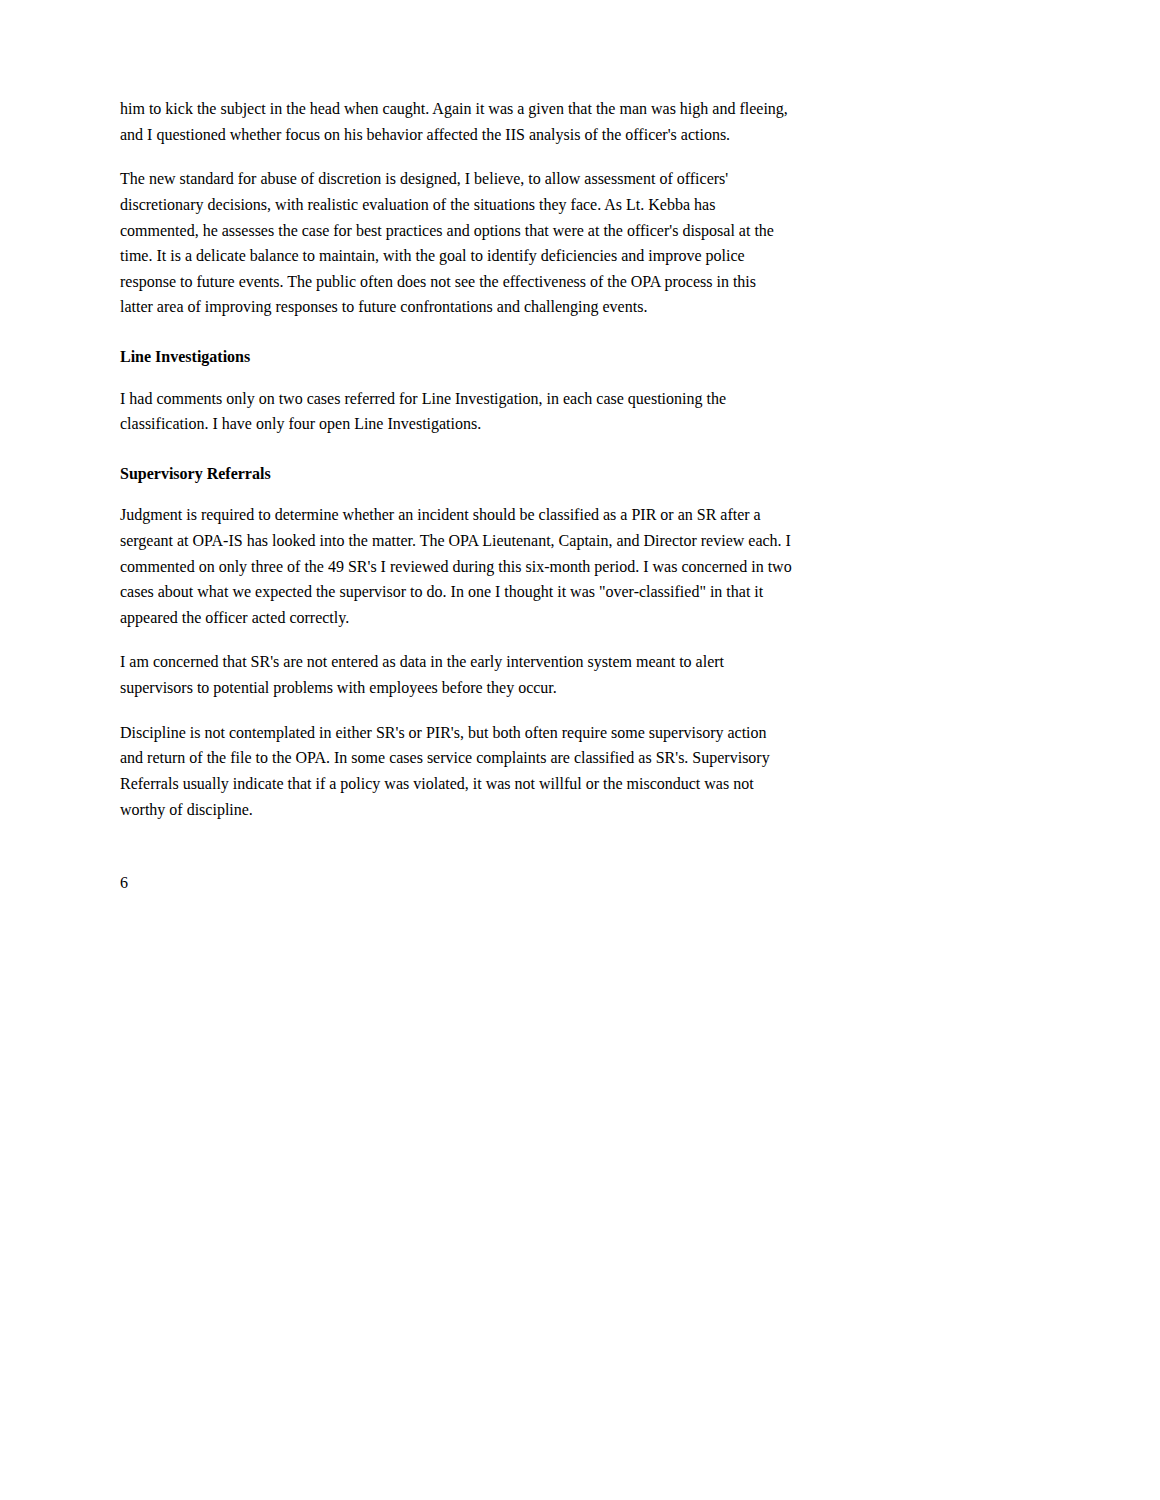him to kick the subject in the head when caught. Again it was a given that the man was high and fleeing, and I questioned whether focus on his behavior affected the IIS analysis of the officer's actions.
The new standard for abuse of discretion is designed, I believe, to allow assessment of officers' discretionary decisions, with realistic evaluation of the situations they face. As Lt. Kebba has commented, he assesses the case for best practices and options that were at the officer's disposal at the time. It is a delicate balance to maintain, with the goal to identify deficiencies and improve police response to future events. The public often does not see the effectiveness of the OPA process in this latter area of improving responses to future confrontations and challenging events.
Line Investigations
I had comments only on two cases referred for Line Investigation, in each case questioning the classification. I have only four open Line Investigations.
Supervisory Referrals
Judgment is required to determine whether an incident should be classified as a PIR or an SR after a sergeant at OPA-IS has looked into the matter. The OPA Lieutenant, Captain, and Director review each. I commented on only three of the 49 SR's I reviewed during this six-month period. I was concerned in two cases about what we expected the supervisor to do. In one I thought it was "over-classified" in that it appeared the officer acted correctly.
I am concerned that SR's are not entered as data in the early intervention system meant to alert supervisors to potential problems with employees before they occur.
Discipline is not contemplated in either SR's or PIR's, but both often require some supervisory action and return of the file to the OPA. In some cases service complaints are classified as SR's. Supervisory Referrals usually indicate that if a policy was violated, it was not willful or the misconduct was not worthy of discipline.
6